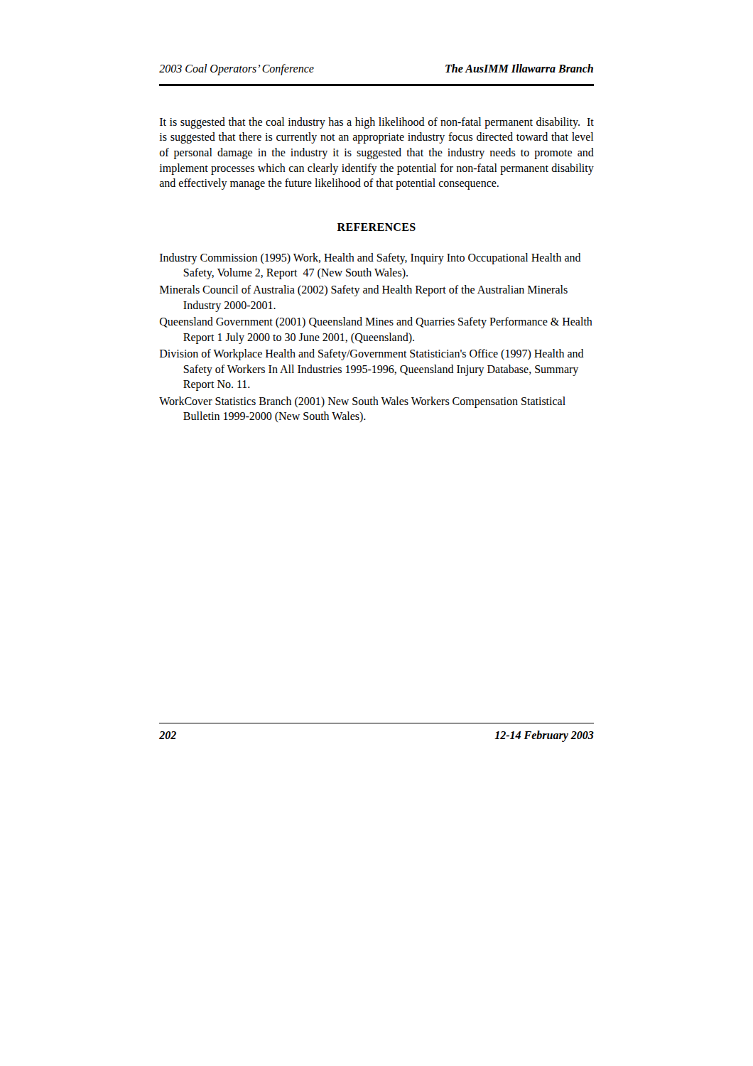2003 Coal Operators’ Conference The AusIMM Illawarra Branch
It is suggested that the coal industry has a high likelihood of non-fatal permanent disability. It is suggested that there is currently not an appropriate industry focus directed toward that level of personal damage in the industry it is suggested that the industry needs to promote and implement processes which can clearly identify the potential for non-fatal permanent disability and effectively manage the future likelihood of that potential consequence.
REFERENCES
Industry Commission (1995) Work, Health and Safety, Inquiry Into Occupational Health and Safety, Volume 2, Report 47 (New South Wales).
Minerals Council of Australia (2002) Safety and Health Report of the Australian Minerals Industry 2000-2001.
Queensland Government (2001) Queensland Mines and Quarries Safety Performance & Health Report 1 July 2000 to 30 June 2001, (Queensland).
Division of Workplace Health and Safety/Government Statistician's Office (1997) Health and Safety of Workers In All Industries 1995-1996, Queensland Injury Database, Summary Report No. 11.
WorkCover Statistics Branch (2001) New South Wales Workers Compensation Statistical Bulletin 1999-2000 (New South Wales).
202 12-14 February 2003